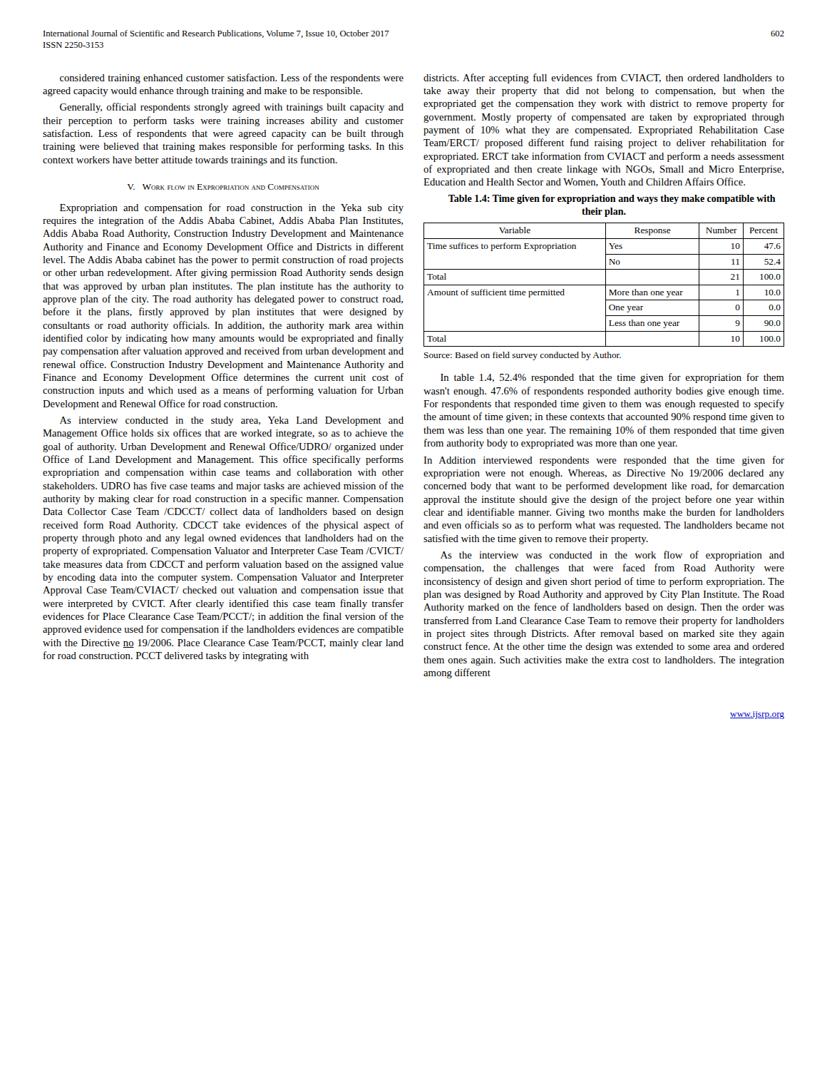International Journal of Scientific and Research Publications, Volume 7, Issue 10, October 2017 602
ISSN 2250-3153
considered training enhanced customer satisfaction. Less of the respondents were agreed capacity would enhance through training and make to be responsible.
Generally, official respondents strongly agreed with trainings built capacity and their perception to perform tasks were training increases ability and customer satisfaction. Less of respondents that were agreed capacity can be built through training were believed that training makes responsible for performing tasks. In this context workers have better attitude towards trainings and its function.
V. Work flow in Expropriation and Compensation
Expropriation and compensation for road construction in the Yeka sub city requires the integration of the Addis Ababa Cabinet, Addis Ababa Plan Institutes, Addis Ababa Road Authority, Construction Industry Development and Maintenance Authority and Finance and Economy Development Office and Districts in different level. The Addis Ababa cabinet has the power to permit construction of road projects or other urban redevelopment. After giving permission Road Authority sends design that was approved by urban plan institutes. The plan institute has the authority to approve plan of the city. The road authority has delegated power to construct road, before it the plans, firstly approved by plan institutes that were designed by consultants or road authority officials. In addition, the authority mark area within identified color by indicating how many amounts would be expropriated and finally pay compensation after valuation approved and received from urban development and renewal office. Construction Industry Development and Maintenance Authority and Finance and Economy Development Office determines the current unit cost of construction inputs and which used as a means of performing valuation for Urban Development and Renewal Office for road construction.
As interview conducted in the study area, Yeka Land Development and Management Office holds six offices that are worked integrate, so as to achieve the goal of authority. Urban Development and Renewal Office/UDRO/ organized under Office of Land Development and Management. This office specifically performs expropriation and compensation within case teams and collaboration with other stakeholders. UDRO has five case teams and major tasks are achieved mission of the authority by making clear for road construction in a specific manner. Compensation Data Collector Case Team /CDCCT/ collect data of landholders based on design received form Road Authority. CDCCT take evidences of the physical aspect of property through photo and any legal owned evidences that landholders had on the property of expropriated. Compensation Valuator and Interpreter Case Team /CVICT/ take measures data from CDCCT and perform valuation based on the assigned value by encoding data into the computer system. Compensation Valuator and Interpreter Approval Case Team/CVIACT/ checked out valuation and compensation issue that were interpreted by CVICT. After clearly identified this case team finally transfer evidences for Place Clearance Case Team/PCCT/; in addition the final version of the approved evidence used for compensation if the landholders evidences are compatible with the Directive no 19/2006. Place Clearance Case Team/PCCT, mainly clear land for road construction. PCCT delivered tasks by integrating with
districts. After accepting full evidences from CVIACT, then ordered landholders to take away their property that did not belong to compensation, but when the expropriated get the compensation they work with district to remove property for government. Mostly property of compensated are taken by expropriated through payment of 10% what they are compensated. Expropriated Rehabilitation Case Team/ERCT/ proposed different fund raising project to deliver rehabilitation for expropriated. ERCT take information from CVIACT and perform a needs assessment of expropriated and then create linkage with NGOs, Small and Micro Enterprise, Education and Health Sector and Women, Youth and Children Affairs Office.
Table 1.4: Time given for expropriation and ways they make compatible with their plan.
| Variable | Response | Number | Percent |
| --- | --- | --- | --- |
| Time suffices to perform Expropriation | Yes | 10 | 47.6 |
| No | 11 | 52.4 |
| Total | | 21 | 100.0 |
| Amount of sufficient time permitted | More than one year | 1 | 10.0 |
| One year | 0 | 0.0 |
| Less than one year | 9 | 90.0 |
| Total | | 10 | 100.0 |
Source: Based on field survey conducted by Author.
In table 1.4, 52.4% responded that the time given for expropriation for them wasn't enough. 47.6% of respondents responded authority bodies give enough time. For respondents that responded time given to them was enough requested to specify the amount of time given; in these contexts that accounted 90% respond time given to them was less than one year. The remaining 10% of them responded that time given from authority body to expropriated was more than one year.
In Addition interviewed respondents were responded that the time given for expropriation were not enough. Whereas, as Directive No 19/2006 declared any concerned body that want to be performed development like road, for demarcation approval the institute should give the design of the project before one year within clear and identifiable manner. Giving two months make the burden for landholders and even officials so as to perform what was requested. The landholders became not satisfied with the time given to remove their property.
As the interview was conducted in the work flow of expropriation and compensation, the challenges that were faced from Road Authority were inconsistency of design and given short period of time to perform expropriation. The plan was designed by Road Authority and approved by City Plan Institute. The Road Authority marked on the fence of landholders based on design. Then the order was transferred from Land Clearance Case Team to remove their property for landholders in project sites through Districts. After removal based on marked site they again construct fence. At the other time the design was extended to some area and ordered them ones again. Such activities make the extra cost to landholders. The integration among different
www.ijsrp.org